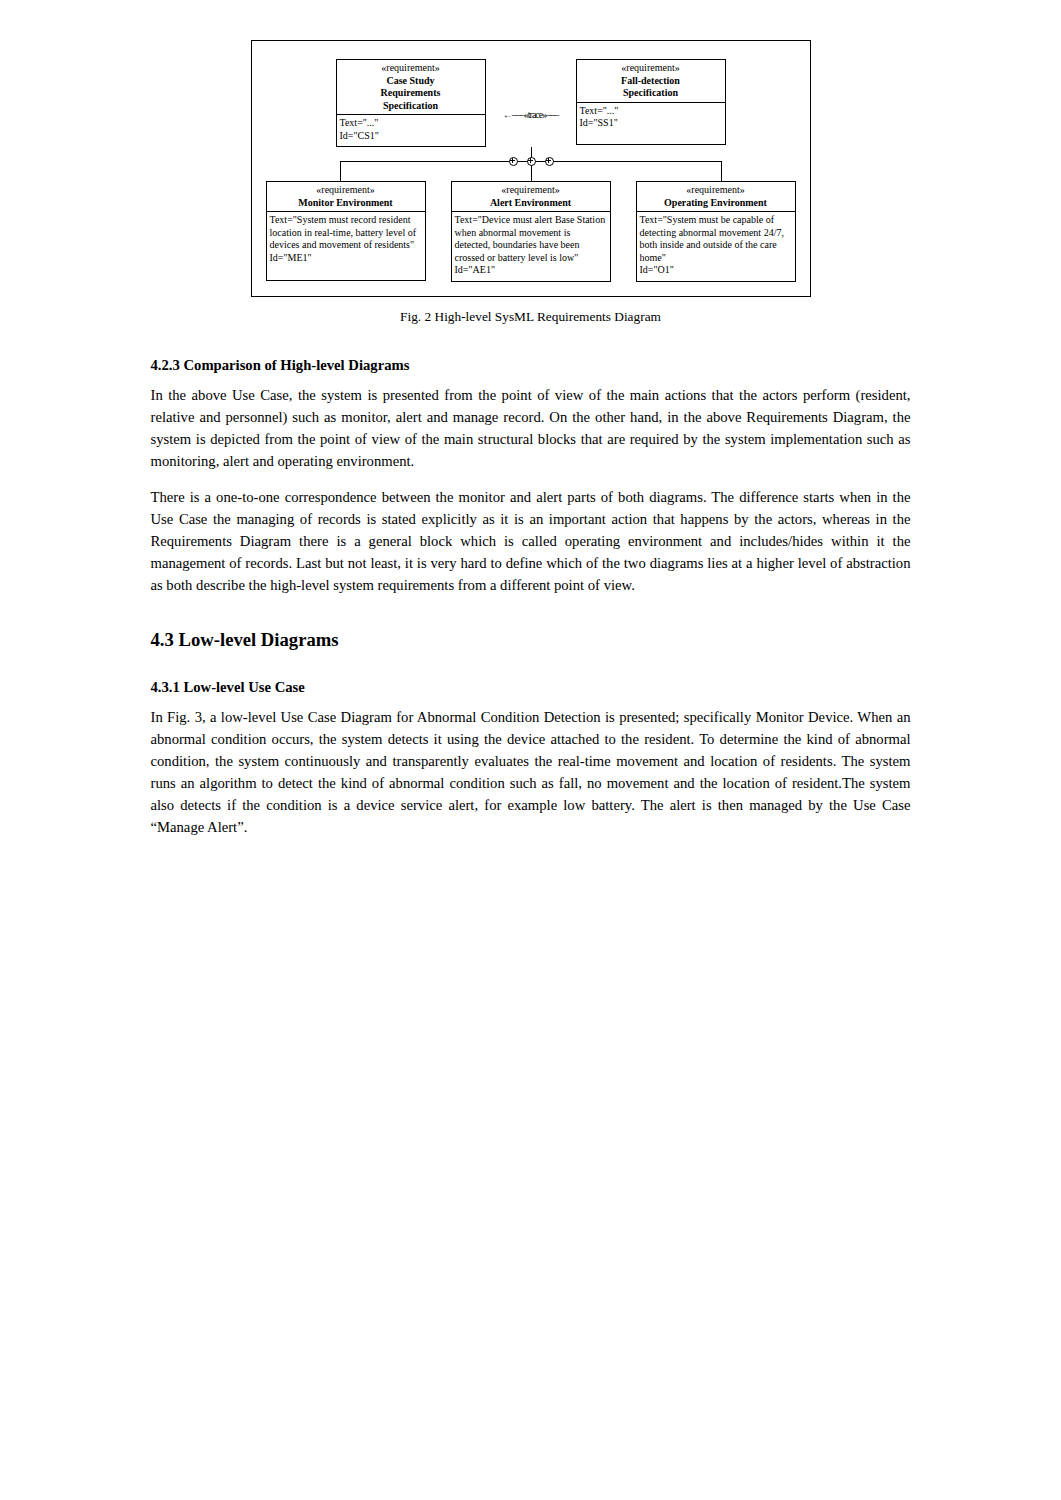«requirement»
Case Study
Requirements
Specification
Text="..."
Id="CS1"
←–––«trace»–––
«requirement»
Fall-detection
Specification
Text="..."
Id="SS1"
«requirement»
Monitor Environment
Text="System must record resident location in real-time, battery level of devices and movement of residents"
Id="ME1"
«requirement»
Alert Environment
Text="Device must alert Base Station when abnormal movement is detected, boundaries have been crossed or battery level is low"
Id="AE1"
«requirement»
Operating Environment
Text="System must be capable of detecting abnormal movement 24/7, both inside and outside of the care home"
Id="O1"
Fig. 2 High-level SysML Requirements Diagram
4.2.3 Comparison of High-level Diagrams
In the above Use Case, the system is presented from the point of view of the main actions that the actors perform (resident, relative and personnel) such as monitor, alert and manage record. On the other hand, in the above Requirements Diagram, the system is depicted from the point of view of the main structural blocks that are required by the system implementation such as monitoring, alert and operating environment.
There is a one-to-one correspondence between the monitor and alert parts of both diagrams. The difference starts when in the Use Case the managing of records is stated explicitly as it is an important action that happens by the actors, whereas in the Requirements Diagram there is a general block which is called operating environment and includes/hides within it the management of records. Last but not least, it is very hard to define which of the two diagrams lies at a higher level of abstraction as both describe the high-level system requirements from a different point of view.
4.3 Low-level Diagrams
4.3.1 Low-level Use Case
In Fig. 3, a low-level Use Case Diagram for Abnormal Condition Detection is presented; specifically Monitor Device. When an abnormal condition occurs, the system detects it using the device attached to the resident. To determine the kind of abnormal condition, the system continuously and transparently evaluates the real-time movement and location of residents. The system runs an algorithm to detect the kind of abnormal condition such as fall, no movement and the location of resident.The system also detects if the condition is a device service alert, for example low battery. The alert is then managed by the Use Case “Manage Alert”.